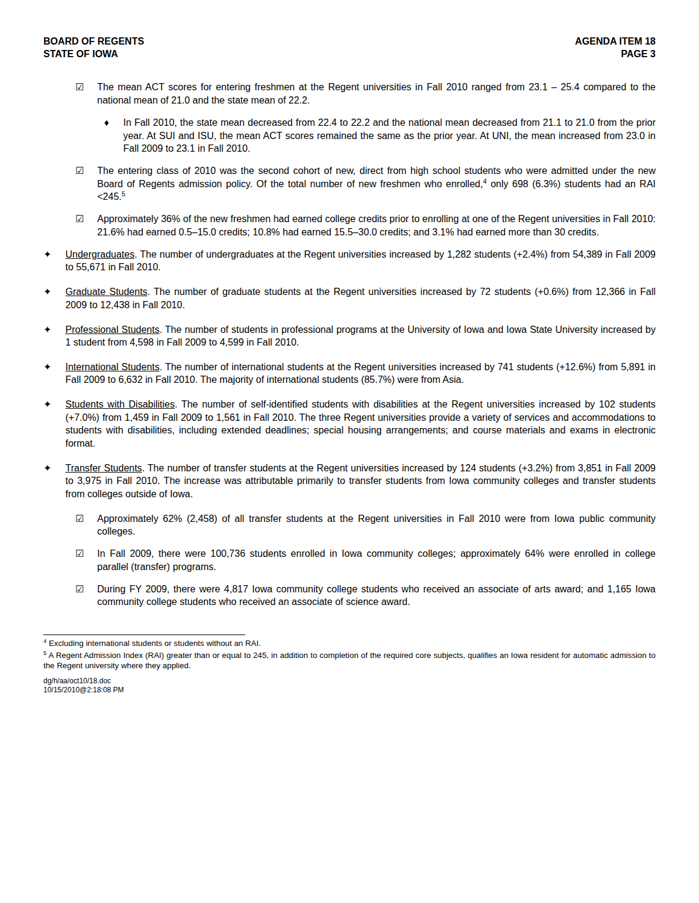BOARD OF REGENTS STATE OF IOWA
AGENDA ITEM 18 PAGE 3
☑
The mean ACT scores for entering freshmen at the Regent universities in Fall 2010 ranged from 23.1 – 25.4 compared to the national mean of 21.0 and the state mean of 22.2.
♦
In Fall 2010, the state mean decreased from 22.4 to 22.2 and the national mean decreased from 21.1 to 21.0 from the prior year. At SUI and ISU, the mean ACT scores remained the same as the prior year. At UNI, the mean increased from 23.0 in Fall 2009 to 23.1 in Fall 2010.
☑
The entering class of 2010 was the second cohort of new, direct from high school students who were admitted under the new Board of Regents admission policy. Of the total number of new freshmen who enrolled,4 only 698 (6.3%) students had an RAI <245.5
☑
Approximately 36% of the new freshmen had earned college credits prior to enrolling at one of the Regent universities in Fall 2010: 21.6% had earned 0.5–15.0 credits; 10.8% had earned 15.5–30.0 credits; and 3.1% had earned more than 30 credits.
✦
Undergraduates. The number of undergraduates at the Regent universities increased by 1,282 students (+2.4%) from 54,389 in Fall 2009 to 55,671 in Fall 2010.
✦
Graduate Students. The number of graduate students at the Regent universities increased by 72 students (+0.6%) from 12,366 in Fall 2009 to 12,438 in Fall 2010.
✦
Professional Students. The number of students in professional programs at the University of Iowa and Iowa State University increased by 1 student from 4,598 in Fall 2009 to 4,599 in Fall 2010.
✦
International Students. The number of international students at the Regent universities increased by 741 students (+12.6%) from 5,891 in Fall 2009 to 6,632 in Fall 2010. The majority of international students (85.7%) were from Asia.
✦
Students with Disabilities. The number of self-identified students with disabilities at the Regent universities increased by 102 students (+7.0%) from 1,459 in Fall 2009 to 1,561 in Fall 2010. The three Regent universities provide a variety of services and accommodations to students with disabilities, including extended deadlines; special housing arrangements; and course materials and exams in electronic format.
✦
Transfer Students. The number of transfer students at the Regent universities increased by 124 students (+3.2%) from 3,851 in Fall 2009 to 3,975 in Fall 2010. The increase was attributable primarily to transfer students from Iowa community colleges and transfer students from colleges outside of Iowa.
☑
Approximately 62% (2,458) of all transfer students at the Regent universities in Fall 2010 were from Iowa public community colleges.
☑
In Fall 2009, there were 100,736 students enrolled in Iowa community colleges; approximately 64% were enrolled in college parallel (transfer) programs.
☑
During FY 2009, there were 4,817 Iowa community college students who received an associate of arts award; and 1,165 Iowa community college students who received an associate of science award.
4 Excluding international students or students without an RAI.
5 A Regent Admission Index (RAI) greater than or equal to 245, in addition to completion of the required core subjects, qualifies an Iowa resident for automatic admission to the Regent university where they applied.
dg/h/aa/oct10/18.doc
10/15/2010@2:18:08 PM